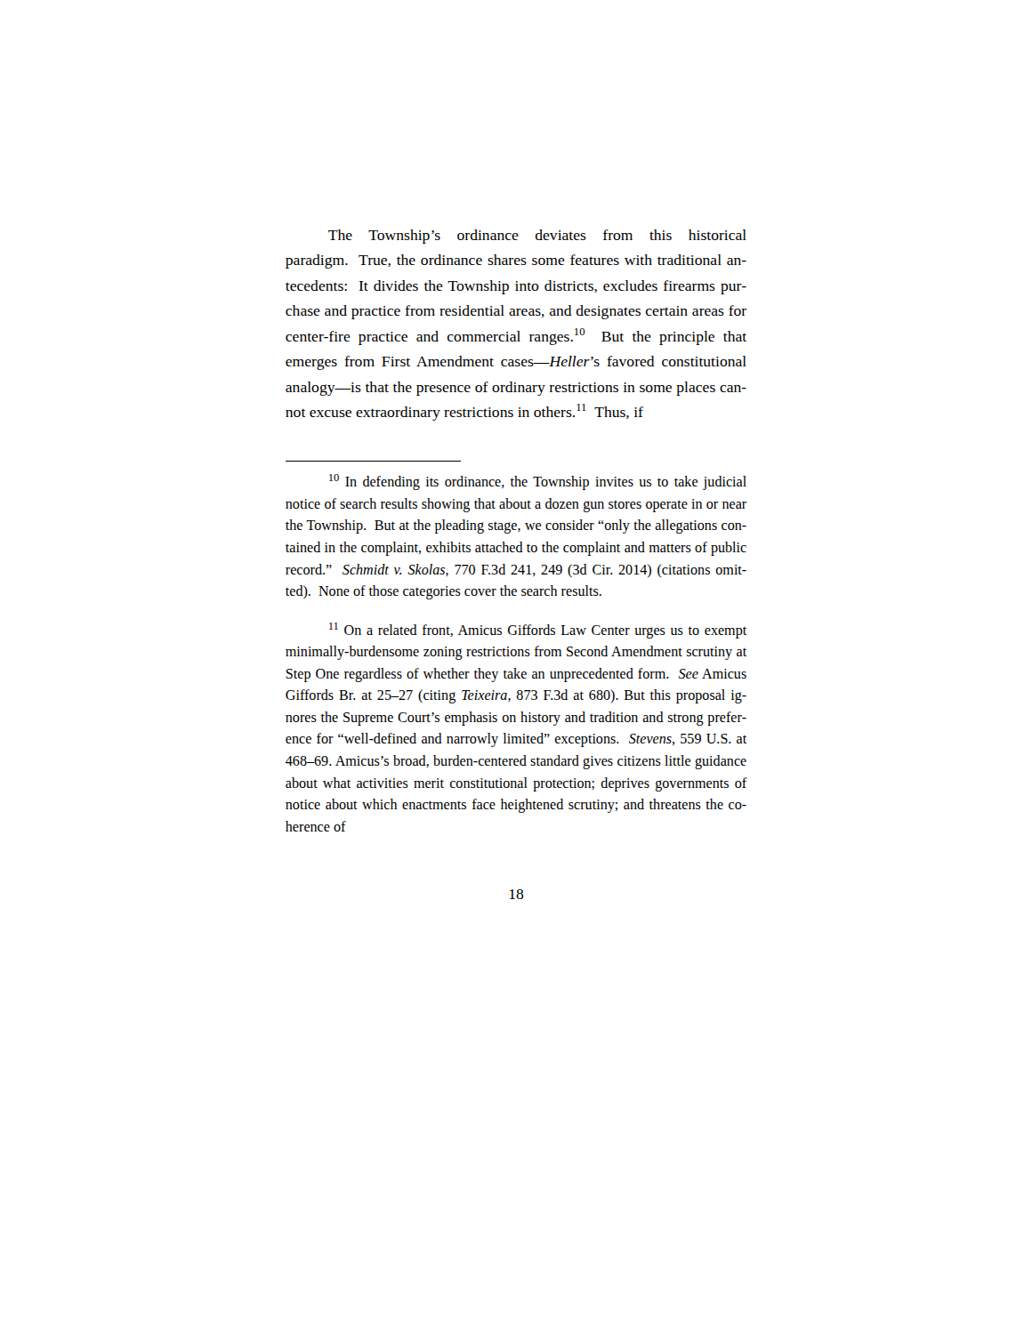The Township’s ordinance deviates from this historical paradigm. True, the ordinance shares some features with traditional antecedents: It divides the Township into districts, excludes firearms purchase and practice from residential areas, and designates certain areas for center-fire practice and commercial ranges.10 But the principle that emerges from First Amendment cases—Heller’s favored constitutional analogy—is that the presence of ordinary restrictions in some places cannot excuse extraordinary restrictions in others.11 Thus, if
10 In defending its ordinance, the Township invites us to take judicial notice of search results showing that about a dozen gun stores operate in or near the Township. But at the pleading stage, we consider “only the allegations contained in the complaint, exhibits attached to the complaint and matters of public record.” Schmidt v. Skolas, 770 F.3d 241, 249 (3d Cir. 2014) (citations omitted). None of those categories cover the search results.
11 On a related front, Amicus Giffords Law Center urges us to exempt minimally-burdensome zoning restrictions from Second Amendment scrutiny at Step One regardless of whether they take an unprecedented form. See Amicus Giffords Br. at 25–27 (citing Teixeira, 873 F.3d at 680). But this proposal ignores the Supreme Court’s emphasis on history and tradition and strong preference for “well-defined and narrowly limited” exceptions. Stevens, 559 U.S. at 468–69. Amicus’s broad, burden-centered standard gives citizens little guidance about what activities merit constitutional protection; deprives governments of notice about which enactments face heightened scrutiny; and threatens the coherence of
18